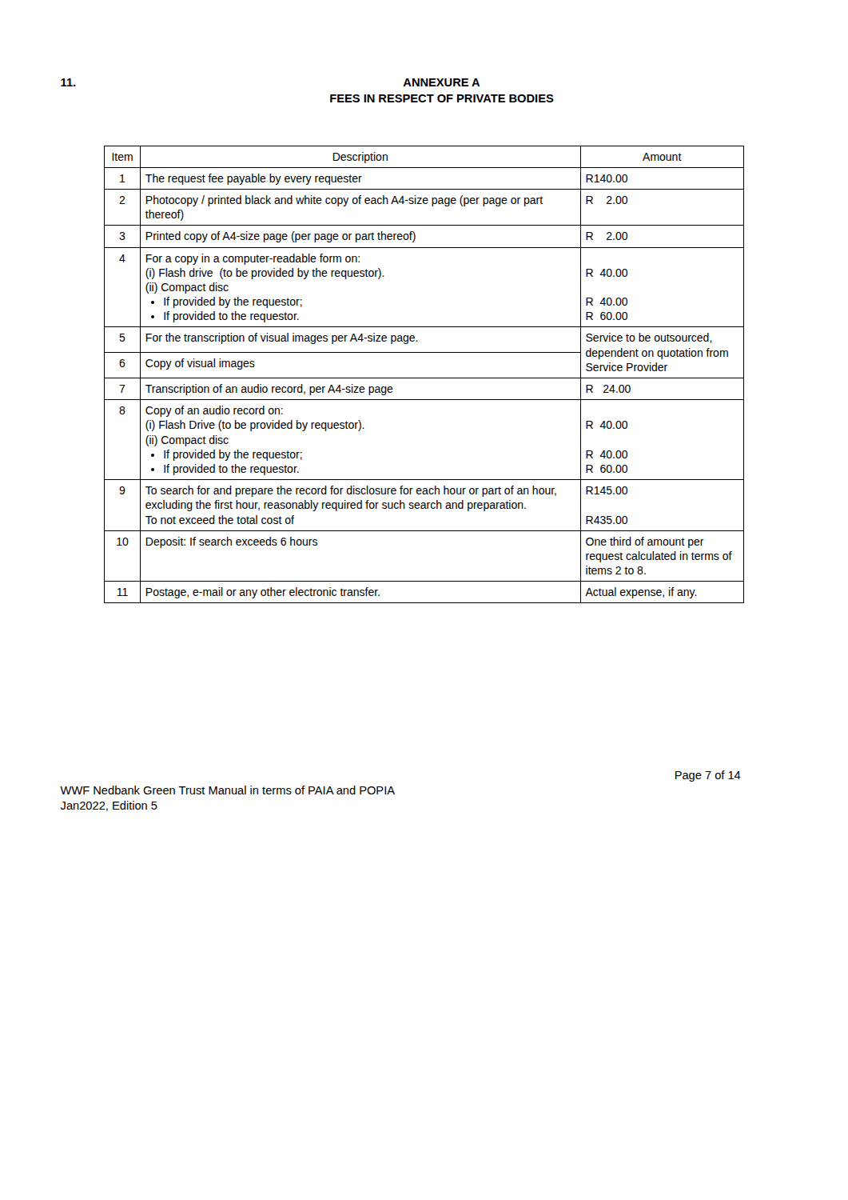11. ANNEXURE A FEES IN RESPECT OF PRIVATE BODIES
| Item | Description | Amount |
| --- | --- | --- |
| 1 | The request fee payable by every requester | R140.00 |
| 2 | Photocopy / printed black and white copy of each A4-size page (per page or part thereof) | R 2.00 |
| 3 | Printed copy of A4-size page (per page or part thereof) | R 2.00 |
| 4 | For a copy in a computer-readable form on: (i) Flash drive (to be provided by the requestor). (ii) Compact disc If provided by the requestor; If provided to the requestor. | R 40.00 R 40.00 R 60.00 |
| 5 | For the transcription of visual images per A4-size page. | Service to be outsourced, dependent on quotation from Service Provider |
| 6 | Copy of visual images |
| 7 | Transcription of an audio record, per A4-size page | R 24.00 |
| 8 | Copy of an audio record on: (i) Flash Drive (to be provided by requestor). (ii) Compact disc If provided by the requestor; If provided to the requestor. | R 40.00 R 40.00 R 60.00 |
| 9 | To search for and prepare the record for disclosure for each hour or part of an hour, excluding the first hour, reasonably required for such search and preparation. To not exceed the total cost of | R145.00 R435.00 |
| 10 | Deposit: If search exceeds 6 hours | One third of amount per request calculated in terms of items 2 to 8. |
| 11 | Postage, e-mail or any other electronic transfer. | Actual expense, if any. |
Page 7 of 14
WWF Nedbank Green Trust Manual in terms of PAIA and POPIA
Jan2022, Edition 5